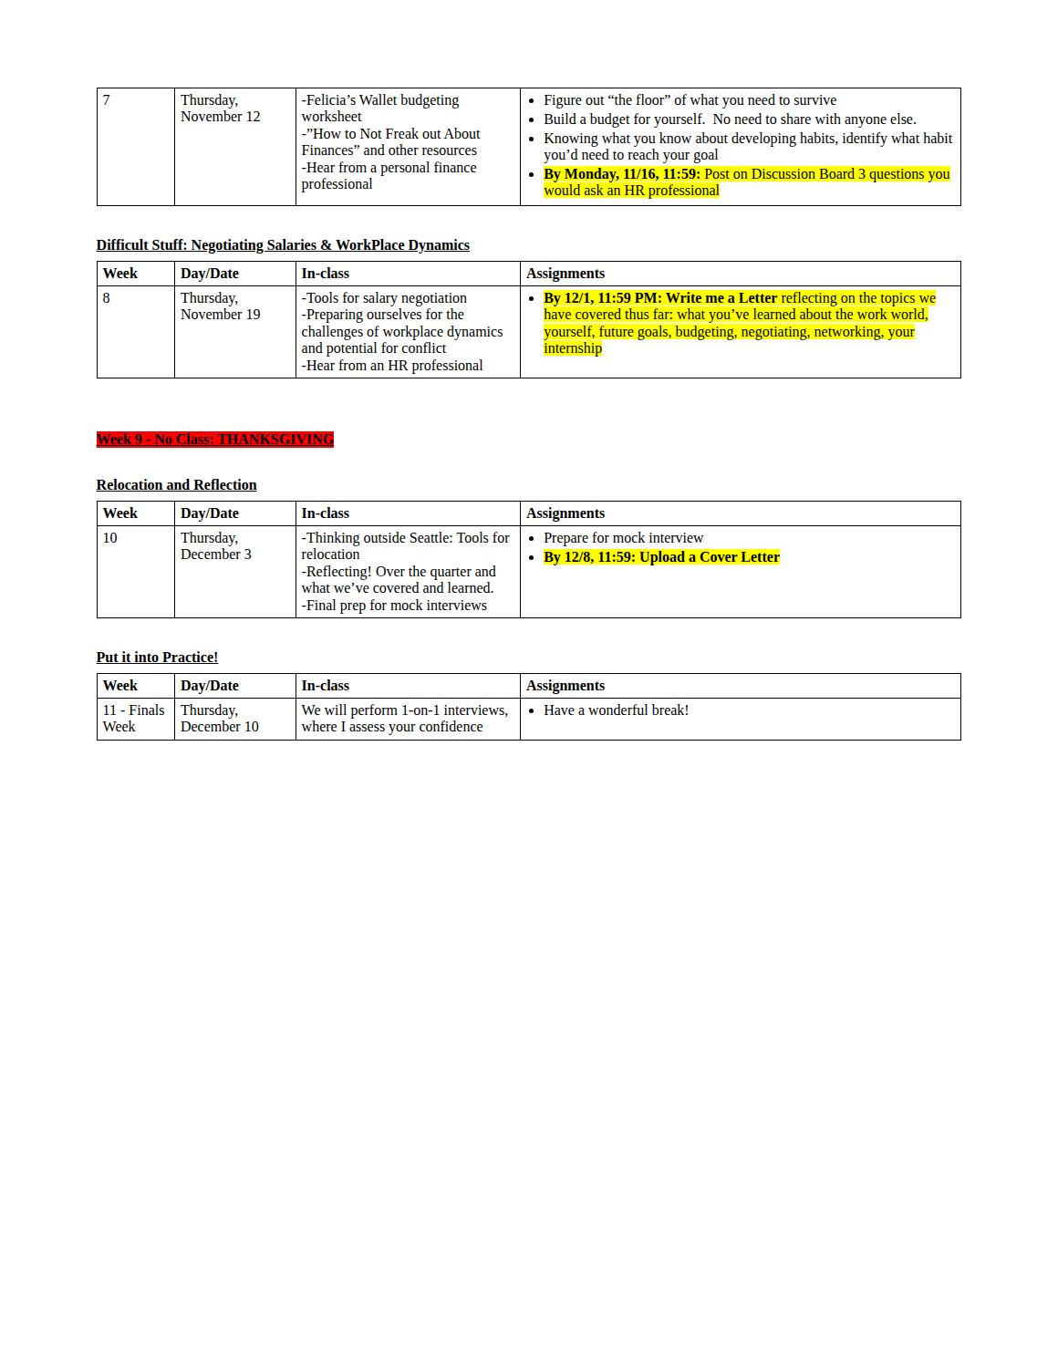| 7 | Thursday, November 12 | -Felicia’s Wallet budgeting worksheet -”How to Not Freak out About Finances” and other resources -Hear from a personal finance professional | Figure out “the floor” of what you need to survive Build a budget for yourself. No need to share with anyone else. Knowing what you know about developing habits, identify what habit you’d need to reach your goal By Monday, 11/16, 11:59: Post on Discussion Board 3 questions you would ask an HR professional |
Difficult Stuff: Negotiating Salaries & WorkPlace Dynamics
| Week | Day/Date | In-class | Assignments |
| --- | --- | --- | --- |
| 8 | Thursday, November 19 | -Tools for salary negotiation -Preparing ourselves for the challenges of workplace dynamics and potential for conflict -Hear from an HR professional | By 12/1, 11:59 PM: Write me a Letter reflecting on the topics we have covered thus far: what you’ve learned about the work world, yourself, future goals, budgeting, negotiating, networking, your internship |
Week 9 - No Class: THANKSGIVING
Relocation and Reflection
| Week | Day/Date | In-class | Assignments |
| --- | --- | --- | --- |
| 10 | Thursday, December 3 | -Thinking outside Seattle: Tools for relocation -Reflecting! Over the quarter and what we’ve covered and learned. -Final prep for mock interviews | Prepare for mock interview By 12/8, 11:59: Upload a Cover Letter |
Put it into Practice!
| Week | Day/Date | In-class | Assignments |
| --- | --- | --- | --- |
| 11 - Finals Week | Thursday, December 10 | We will perform 1-on-1 interviews, where I assess your confidence | Have a wonderful break! |